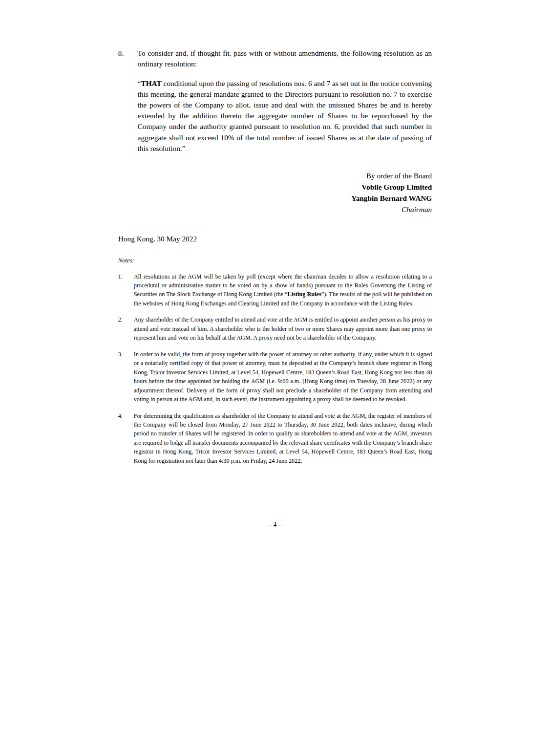8.
To consider and, if thought fit, pass with or without amendments, the following resolution as an ordinary resolution:
“THAT conditional upon the passing of resolutions nos. 6 and 7 as set out in the notice convening this meeting, the general mandate granted to the Directors pursuant to resolution no. 7 to exercise the powers of the Company to allot, issue and deal with the unissued Shares be and is hereby extended by the addition thereto the aggregate number of Shares to be repurchased by the Company under the authority granted pursuant to resolution no. 6, provided that such number in aggregate shall not exceed 10% of the total number of issued Shares as at the date of passing of this resolution.”
By order of the Board
Vobile Group Limited
Yangbin Bernard WANG
Chairman
Hong Kong, 30 May 2022
Notes:
1.
All resolutions at the AGM will be taken by poll (except where the chairman decides to allow a resolution relating to a procedural or administrative matter to be voted on by a show of hands) pursuant to the Rules Governing the Listing of Securities on The Stock Exchange of Hong Kong Limited (the “Listing Rules”). The results of the poll will be published on the websites of Hong Kong Exchanges and Clearing Limited and the Company in accordance with the Listing Rules.
2.
Any shareholder of the Company entitled to attend and vote at the AGM is entitled to appoint another person as his proxy to attend and vote instead of him. A shareholder who is the holder of two or more Shares may appoint more than one proxy to represent him and vote on his behalf at the AGM. A proxy need not be a shareholder of the Company.
3.
In order to be valid, the form of proxy together with the power of attorney or other authority, if any, under which it is signed or a notarially certified copy of that power of attorney, must be deposited at the Company’s branch share registrar in Hong Kong, Tricor Investor Services Limited, at Level 54, Hopewell Centre, 183 Queen’s Road East, Hong Kong not less than 48 hours before the time appointed for holding the AGM (i.e. 9:00 a.m. (Hong Kong time) on Tuesday, 28 June 2022) or any adjournment thereof. Delivery of the form of proxy shall not preclude a shareholder of the Company from attending and voting in person at the AGM and, in such event, the instrument appointing a proxy shall be deemed to be revoked.
4.
For determining the qualification as shareholder of the Company to attend and vote at the AGM, the register of members of the Company will be closed from Monday, 27 June 2022 to Thursday, 30 June 2022, both dates inclusive, during which period no transfer of Shares will be registered. In order to qualify as shareholders to attend and vote at the AGM, investors are required to lodge all transfer documents accompanied by the relevant share certificates with the Company’s branch share registrar in Hong Kong, Tricor Investor Services Limited, at Level 54, Hopewell Centre, 183 Queen’s Road East, Hong Kong for registration not later than 4:30 p.m. on Friday, 24 June 2022.
– 4 –